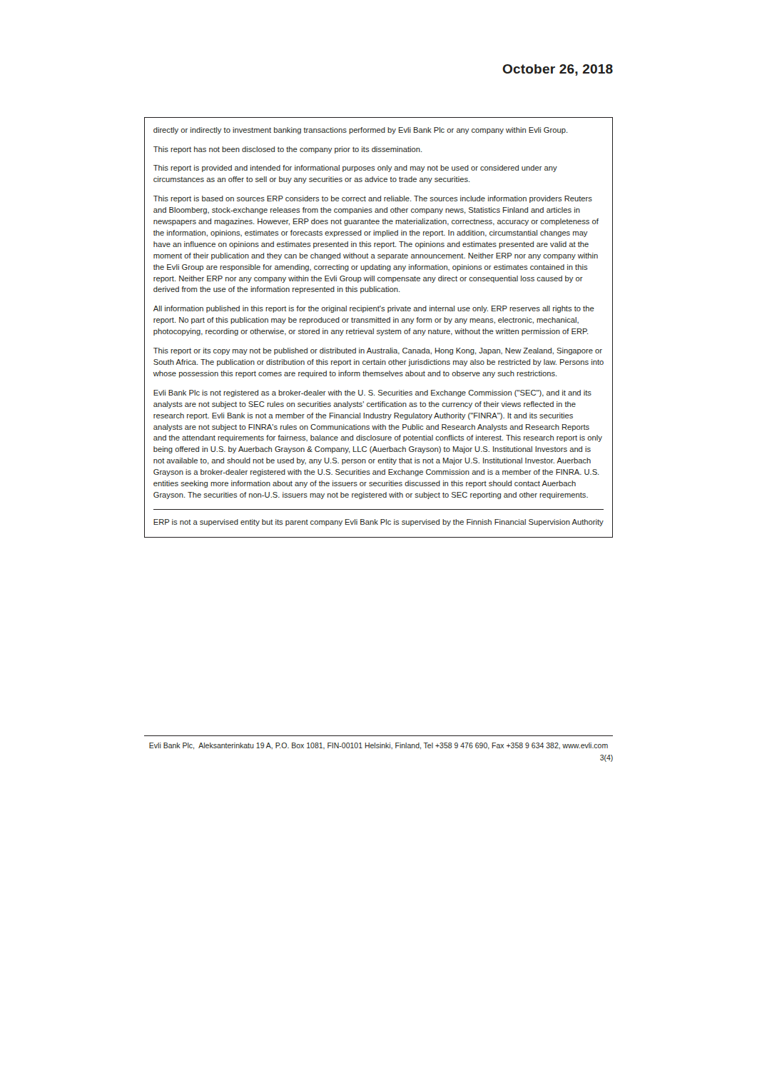October 26, 2018
directly or indirectly to investment banking transactions performed by Evli Bank Plc or any company within Evli Group.
This report has not been disclosed to the company prior to its dissemination.
This report is provided and intended for informational purposes only and may not be used or considered under any circumstances as an offer to sell or buy any securities or as advice to trade any securities.
This report is based on sources ERP considers to be correct and reliable. The sources include information providers Reuters and Bloomberg, stock-exchange releases from the companies and other company news, Statistics Finland and articles in newspapers and magazines. However, ERP does not guarantee the materialization, correctness, accuracy or completeness of the information, opinions, estimates or forecasts expressed or implied in the report. In addition, circumstantial changes may have an influence on opinions and estimates presented in this report. The opinions and estimates presented are valid at the moment of their publication and they can be changed without a separate announcement. Neither ERP nor any company within the Evli Group are responsible for amending, correcting or updating any information, opinions or estimates contained in this report. Neither ERP nor any company within the Evli Group will compensate any direct or consequential loss caused by or derived from the use of the information represented in this publication.
All information published in this report is for the original recipient's private and internal use only. ERP reserves all rights to the report. No part of this publication may be reproduced or transmitted in any form or by any means, electronic, mechanical, photocopying, recording or otherwise, or stored in any retrieval system of any nature, without the written permission of ERP.
This report or its copy may not be published or distributed in Australia, Canada, Hong Kong, Japan, New Zealand, Singapore or South Africa. The publication or distribution of this report in certain other jurisdictions may also be restricted by law. Persons into whose possession this report comes are required to inform themselves about and to observe any such restrictions.
Evli Bank Plc is not registered as a broker-dealer with the U. S. Securities and Exchange Commission ("SEC"), and it and its analysts are not subject to SEC rules on securities analysts' certification as to the currency of their views reflected in the research report. Evli Bank is not a member of the Financial Industry Regulatory Authority ("FINRA"). It and its securities analysts are not subject to FINRA's rules on Communications with the Public and Research Analysts and Research Reports and the attendant requirements for fairness, balance and disclosure of potential conflicts of interest. This research report is only being offered in U.S. by Auerbach Grayson & Company, LLC (Auerbach Grayson) to Major U.S. Institutional Investors and is not available to, and should not be used by, any U.S. person or entity that is not a Major U.S. Institutional Investor. Auerbach Grayson is a broker-dealer registered with the U.S. Securities and Exchange Commission and is a member of the FINRA. U.S. entities seeking more information about any of the issuers or securities discussed in this report should contact Auerbach Grayson. The securities of non-U.S. issuers may not be registered with or subject to SEC reporting and other requirements.
ERP is not a supervised entity but its parent company Evli Bank Plc is supervised by the Finnish Financial Supervision Authority
Evli Bank Plc, Aleksanterinkatu 19 A, P.O. Box 1081, FIN-00101 Helsinki, Finland, Tel +358 9 476 690, Fax +358 9 634 382, www.evli.com 3(4)